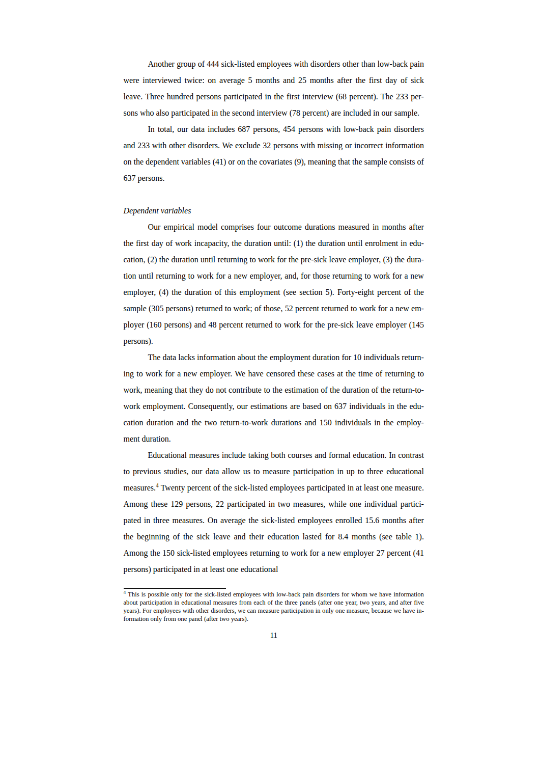Another group of 444 sick-listed employees with disorders other than low-back pain were interviewed twice: on average 5 months and 25 months after the first day of sick leave. Three hundred persons participated in the first interview (68 percent). The 233 persons who also participated in the second interview (78 percent) are included in our sample.
In total, our data includes 687 persons, 454 persons with low-back pain disorders and 233 with other disorders. We exclude 32 persons with missing or incorrect information on the dependent variables (41) or on the covariates (9), meaning that the sample consists of 637 persons.
Dependent variables
Our empirical model comprises four outcome durations measured in months after the first day of work incapacity, the duration until: (1) the duration until enrolment in education, (2) the duration until returning to work for the pre-sick leave employer, (3) the duration until returning to work for a new employer, and, for those returning to work for a new employer, (4) the duration of this employment (see section 5). Forty-eight percent of the sample (305 persons) returned to work; of those, 52 percent returned to work for a new employer (160 persons) and 48 percent returned to work for the pre-sick leave employer (145 persons).
The data lacks information about the employment duration for 10 individuals returning to work for a new employer. We have censored these cases at the time of returning to work, meaning that they do not contribute to the estimation of the duration of the return-to-work employment. Consequently, our estimations are based on 637 individuals in the education duration and the two return-to-work durations and 150 individuals in the employment duration.
Educational measures include taking both courses and formal education. In contrast to previous studies, our data allow us to measure participation in up to three educational measures.4 Twenty percent of the sick-listed employees participated in at least one measure. Among these 129 persons, 22 participated in two measures, while one individual participated in three measures. On average the sick-listed employees enrolled 15.6 months after the beginning of the sick leave and their education lasted for 8.4 months (see table 1). Among the 150 sick-listed employees returning to work for a new employer 27 percent (41 persons) participated in at least one educational
4 This is possible only for the sick-listed employees with low-back pain disorders for whom we have information about participation in educational measures from each of the three panels (after one year, two years, and after five years). For employees with other disorders, we can measure participation in only one measure, because we have information only from one panel (after two years).
11